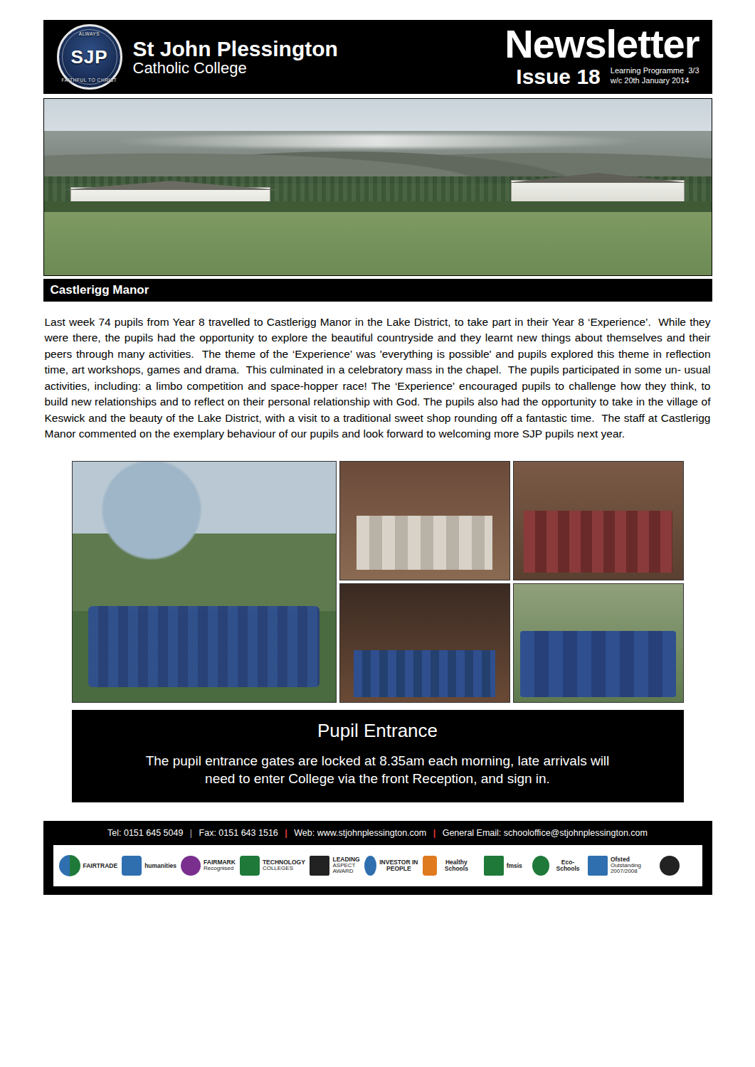ALWAYS
SJP
FAITHFUL TO CHRIST
St John Plessington
Catholic College
Newsletter
Issue 18
Learning Programme 3/3
w/c 20th January 2014
Castlerigg Manor
Last week 74 pupils from Year 8 travelled to Castlerigg Manor in the Lake District, to take part in their Year 8 ‘Experience’. While they were there, the pupils had the opportunity to explore the beautiful countryside and they learnt new things about themselves and their peers through many activities. The theme of the ‘Experience’ was 'everything is possible' and pupils explored this theme in reflection time, art workshops, games and drama. This culminated in a celebratory mass in the chapel. The pupils participated in some un- usual activities, including: a limbo competition and space-hopper race! The ‘Experience’ encouraged pupils to challenge how they think, to build new relationships and to reflect on their personal relationship with God. The pupils also had the opportunity to take in the village of Keswick and the beauty of the Lake District, with a visit to a traditional sweet shop rounding off a fantastic time. The staff at Castlerigg Manor commented on the exemplary behaviour of our pupils and look forward to welcoming more SJP pupils next year.
Pupil Entrance
The pupil entrance gates are locked at 8.35am each morning, late arrivals will
need to enter College via the front Reception, and sign in.
Tel: 0151 645 5049 | Fax: 0151 643 1516 | Web: www.stjohnplessington.com | General Email: schooloffice@stjohnplessington.com
FAIRTRADE
humanities
FAIRMARK Recognised
TECHNOLOGY COLLEGES
LEADING ASPECT AWARD
INVESTOR IN PEOPLE
Healthy Schools
fmsis
Eco-Schools
Ofsted Outstanding 2007/2008